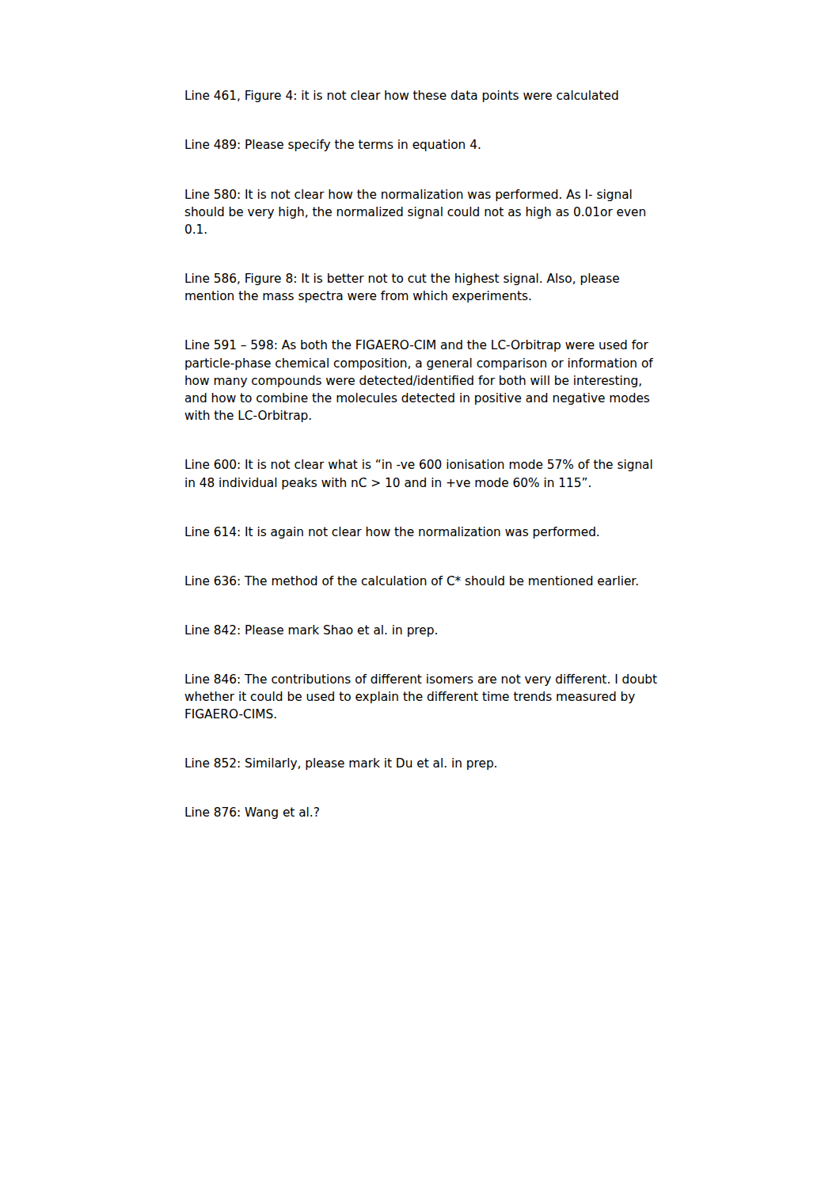Line 461, Figure 4: it is not clear how these data points were calculated
Line 489: Please specify the terms in equation 4.
Line 580: It is not clear how the normalization was performed. As I- signal should be very high, the normalized signal could not as high as 0.01or even 0.1.
Line 586, Figure 8: It is better not to cut the highest signal. Also, please mention the mass spectra were from which experiments.
Line 591 – 598: As both the FIGAERO-CIM and the LC-Orbitrap were used for particle-phase chemical composition, a general comparison or information of how many compounds were detected/identified for both will be interesting, and how to combine the molecules detected in positive and negative modes with the LC-Orbitrap.
Line 600: It is not clear what is “in -ve 600 ionisation mode 57% of the signal in 48 individual peaks with nC > 10 and in +ve mode 60% in 115”.
Line 614: It is again not clear how the normalization was performed.
Line 636: The method of the calculation of C* should be mentioned earlier.
Line 842: Please mark Shao et al. in prep.
Line 846: The contributions of different isomers are not very different. I doubt whether it could be used to explain the different time trends measured by FIGAERO-CIMS.
Line 852: Similarly, please mark it Du et al. in prep.
Line 876: Wang et al.?